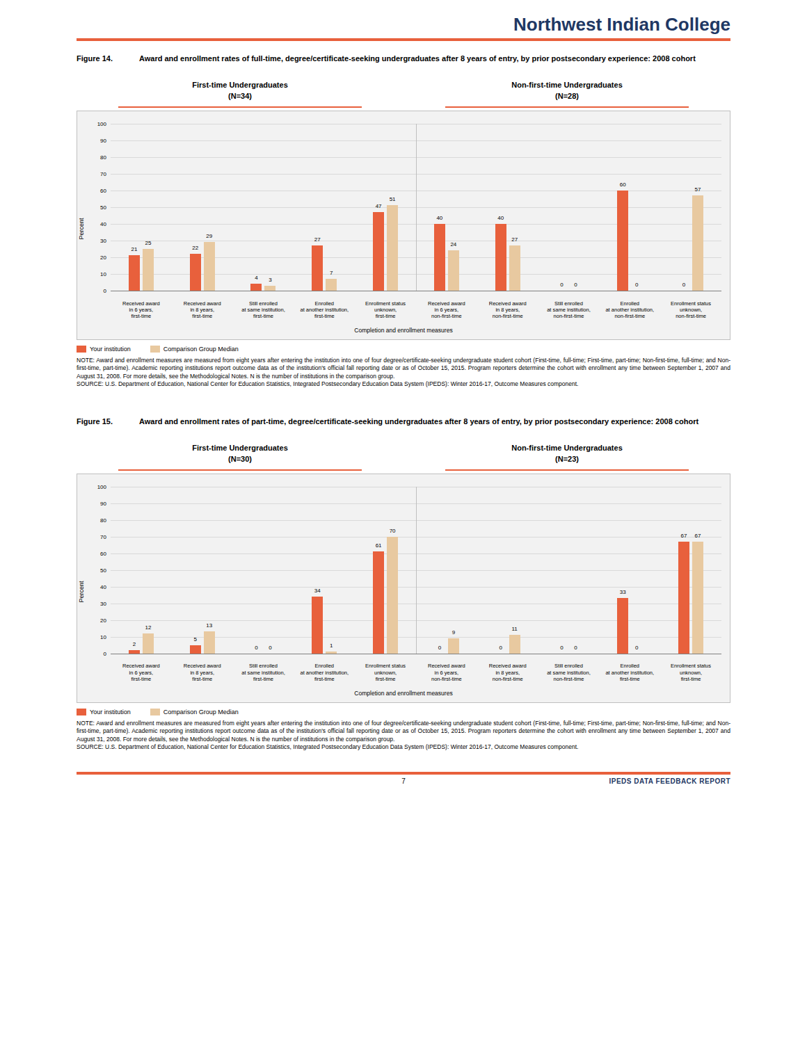Northwest Indian College
Figure 14. Award and enrollment rates of full-time, degree/certificate-seeking undergraduates after 8 years of entry, by prior postsecondary experience: 2008 cohort
First-time Undergraduates
(N=34)
Non-first-time Undergraduates
(N=28)
Percent
100
90
80
70
60
50
40
30
20
10
0
21
25
22
29
4
3
27
7
47
51
40
24
40
27
0
0
60
0
0
57
Received award
in 6 years,
first-time
Received award
in 8 years,
first-time
Still enrolled
at same institution,
first-time
Enrolled
at another institution,
first-time
Enrollment status
unknown,
first-time
Received award
in 6 years,
non-first-time
Received award
in 8 years,
non-first-time
Still enrolled
at same institution,
non-first-time
Enrolled
at another institution,
non-first-time
Enrollment status
unknown,
non-first-time
Completion and enrollment measures
Your institution
Comparison Group Median
NOTE: Award and enrollment measures are measured from eight years after entering the institution into one of four degree/certificate-seeking undergraduate student cohort (First-time, full-time; First-time, part-time; Non-first-time, full-time; and Non-first-time, part-time). Academic reporting institutions report outcome data as of the institution's official fall reporting date or as of October 15, 2015. Program reporters determine the cohort with enrollment any time between September 1, 2007 and August 31, 2008. For more details, see the Methodological Notes. N is the number of institutions in the comparison group.
SOURCE: U.S. Department of Education, National Center for Education Statistics, Integrated Postsecondary Education Data System (IPEDS): Winter 2016-17, Outcome Measures component.
Figure 15. Award and enrollment rates of part-time, degree/certificate-seeking undergraduates after 8 years of entry, by prior postsecondary experience: 2008 cohort
First-time Undergraduates
(N=30)
Non-first-time Undergraduates
(N=23)
Percent
100
90
80
70
60
50
40
30
20
10
0
2
12
5
13
0
0
34
1
61
70
0
9
0
11
0
0
33
0
67
67
Received award
in 6 years,
first-time
Received award
in 8 years,
first-time
Still enrolled
at same institution,
first-time
Enrolled
at another institution,
first-time
Enrollment status
unknown,
first-time
Received award
in 6 years,
non-first-time
Received award
in 8 years,
non-first-time
Still enrolled
at same institution,
non-first-time
Enrolled
at another institution,
first-time
Enrollment status
unknown,
first-time
Completion and enrollment measures
Your institution
Comparison Group Median
NOTE: Award and enrollment measures are measured from eight years after entering the institution into one of four degree/certificate-seeking undergraduate student cohort (First-time, full-time; First-time, part-time; Non-first-time, full-time; and Non-first-time, part-time). Academic reporting institutions report outcome data as of the institution's official fall reporting date or as of October 15, 2015. Program reporters determine the cohort with enrollment any time between September 1, 2007 and August 31, 2008. For more details, see the Methodological Notes. N is the number of institutions in the comparison group.
SOURCE: U.S. Department of Education, National Center for Education Statistics, Integrated Postsecondary Education Data System (IPEDS): Winter 2016-17, Outcome Measures component.
7
IPEDS DATA FEEDBACK REPORT